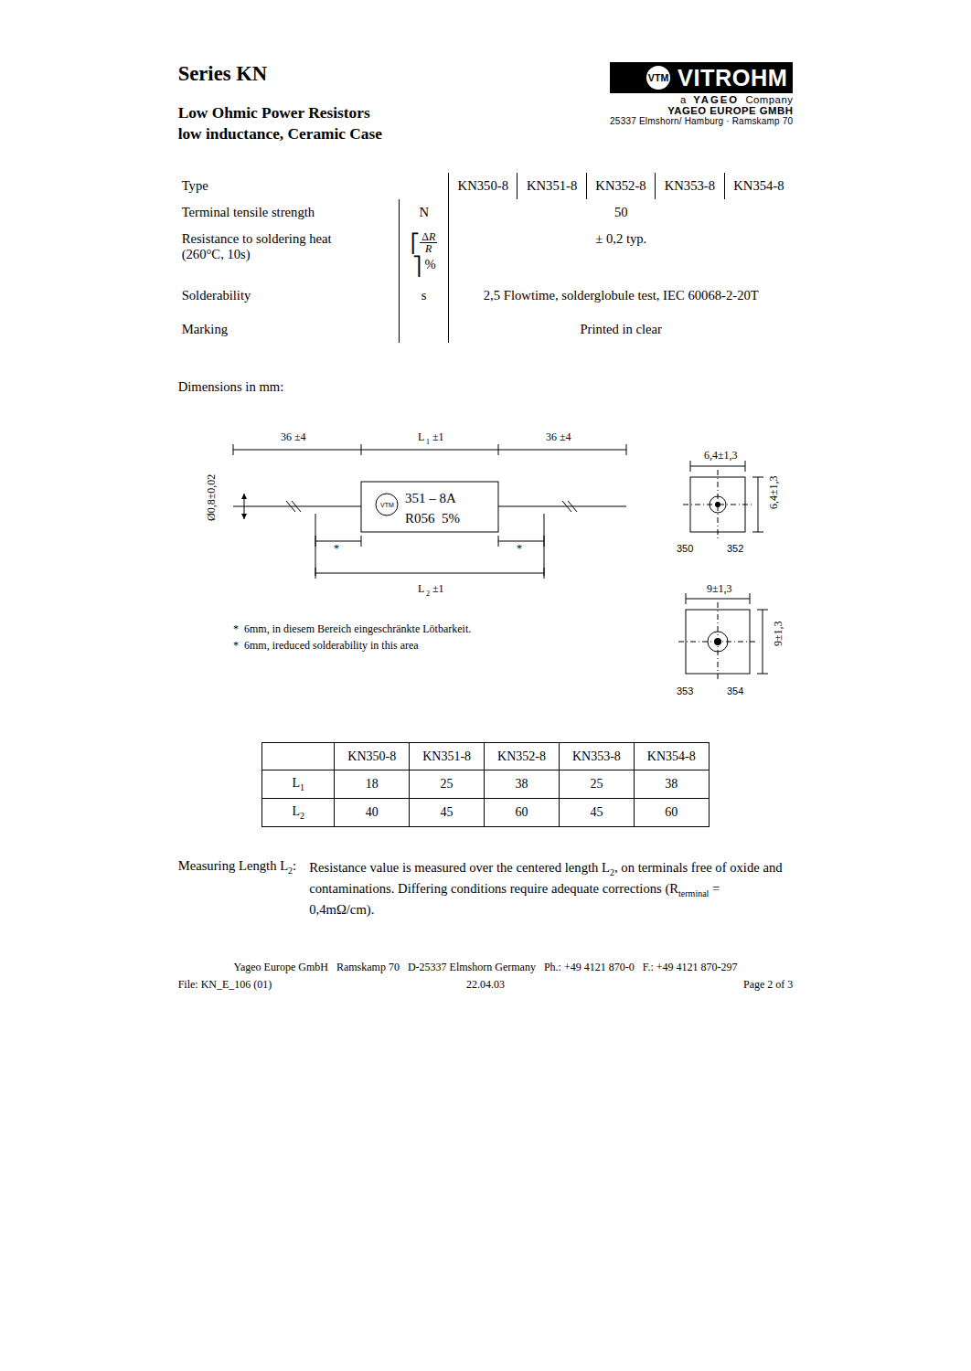Series KN
Low Ohmic Power Resistors
low inductance, Ceramic Case
VTM VITROHM
a YAGEO Company
YAGEO EUROPE GMBH
25337 Elmshorn/ Hamburg · Ramskamp 70
| Type | | KN350-8 | KN351-8 | KN352-8 | KN353-8 | KN354-8 |
| Terminal tensile strength | N | 50 |
| Resistance to soldering heat (260°C, 10s) | ⎡ Δ R R ⎤ % | ± 0,2 typ. |
| Solderability | s | 2,5 Flowtime, solderglobule test, IEC 60068-2-20T |
| Marking | | Printed in clear |
Dimensions in mm:
36 ±4 L 1 ±1 36 ±4 L 2 ±1 * * Ø0,8±0,02 6,4±1,3 6,4±1,3 9±1,3 9±1,3 351 – 8A R056 5% VTM 350 352 353 354 * 6mm, in diesem Bereich eingeschränkte Lötbarkeit. * 6mm, ireduced solderability in this area
| | KN350-8 | KN351-8 | KN352-8 | KN353-8 | KN354-8 |
| L 1 | 18 | 25 | 38 | 25 | 38 |
| L 2 | 40 | 45 | 60 | 45 | 60 |
Measuring Length L2:
Resistance value is measured over the centered length L2, on terminals free of oxide and contaminations. Differing conditions require adequate corrections (Rterminal = 0,4mΩ/cm).
Yageo Europe GmbH Ramskamp 70 D-25337 Elmshorn Germany Ph.: +49 4121 870-0 F.: +49 4121 870-297
File: KN_E_106 (01) 22.04.03 Page 2 of 3